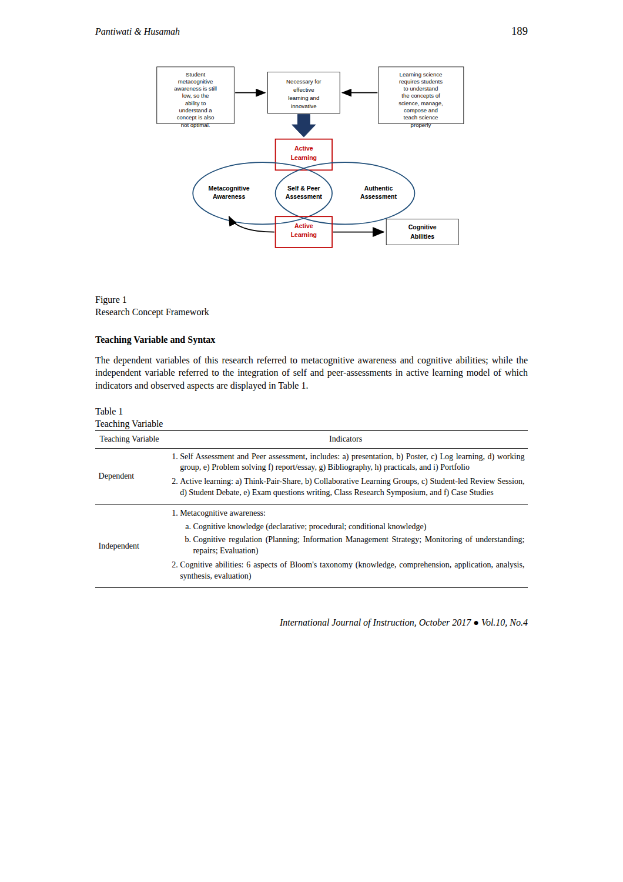Pantiwati & Husamah 189
Research Concept Framework diagram Two outer boxes feed into a central box labelled "Necessary for effective learning and innovative". Below, an Active Learning box sits above two overlapping ellipses labelled Metacognitive Awareness and Authentic Assessment, whose intersection is Self & Peer Assessment. A second Active Learning label below leads to a Cognitive Abilities box, with a feedback arrow returning to Metacognitive Awareness. Student metacognitive awareness is still low, so the ability to understand a concept is also not optimal. Necessary for effective learning and innovative Learning science requires students to understand the concepts of science, manage, compose and teach science properly Active Learning Metacognitive Awareness Self & Peer Assessment Authentic Assessment Active Learning Cognitive Abilities
Figure 1
Research Concept Framework
Teaching Variable and Syntax
The dependent variables of this research referred to metacognitive awareness and cognitive abilities; while the independent variable referred to the integration of self and peer-assessments in active learning model of which indicators and observed aspects are displayed in Table 1.
Table 1
Teaching Variable
| Teaching Variable | Indicators |
| --- | --- |
| Dependent | Self Assessment and Peer assessment, includes: a) presentation, b) Poster, c) Log learning, d) working group, e) Problem solving f) report/essay, g) Bibliography, h) practicals, and i) Portfolio Active learning: a) Think-Pair-Share, b) Collaborative Learning Groups, c) Student-led Review Session, d) Student Debate, e) Exam questions writing, Class Research Symposium, and f) Case Studies |
| Independent | Metacognitive awareness: Cognitive knowledge (declarative; procedural; conditional knowledge) Cognitive regulation (Planning; Information Management Strategy; Monitoring of understanding; repairs; Evaluation) Cognitive abilities: 6 aspects of Bloom's taxonomy (knowledge, comprehension, application, analysis, synthesis, evaluation) |
International Journal of Instruction, October 2017 ● Vol.10, No.4